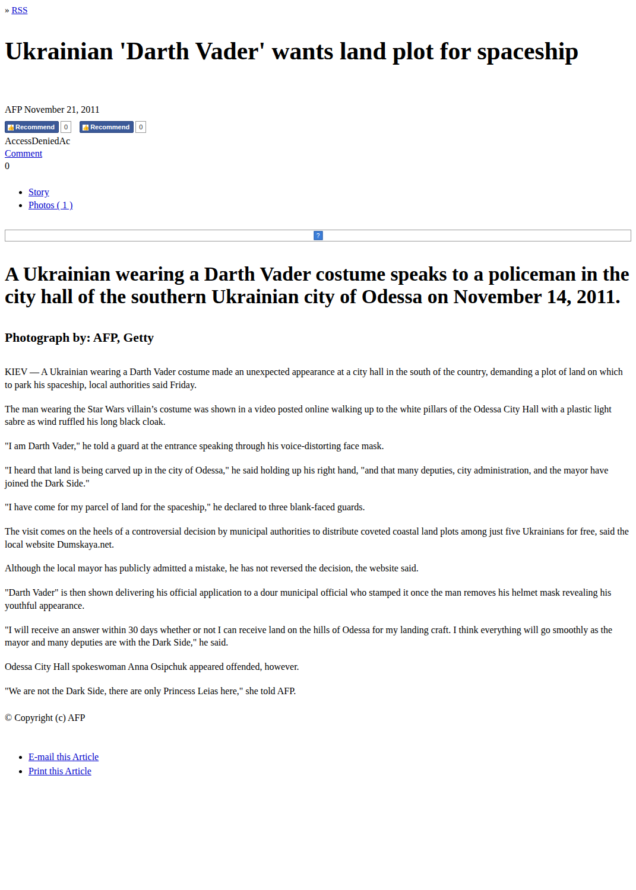» RSS
Ukrainian 'Darth Vader' wants land plot for spaceship
AFP November 21, 2011
👍Recommend 0 👍Recommend 0
AccessDeniedAc
Comment
0
Story
Photos ( 1 )
?
A Ukrainian wearing a Darth Vader costume speaks to a policeman in the city hall of the southern Ukrainian city of Odessa on November 14, 2011.
Photograph by: AFP, Getty
KIEV — A Ukrainian wearing a Darth Vader costume made an unexpected appearance at a city hall in the south of the country, demanding a plot of land on which to park his spaceship, local authorities said Friday.
The man wearing the Star Wars villain’s costume was shown in a video posted online walking up to the white pillars of the Odessa City Hall with a plastic light sabre as wind ruffled his long black cloak.
"I am Darth Vader," he told a guard at the entrance speaking through his voice-distorting face mask.
"I heard that land is being carved up in the city of Odessa," he said holding up his right hand, "and that many deputies, city administration, and the mayor have joined the Dark Side."
"I have come for my parcel of land for the spaceship," he declared to three blank-faced guards.
The visit comes on the heels of a controversial decision by municipal authorities to distribute coveted coastal land plots among just five Ukrainians for free, said the local website Dumskaya.net.
Although the local mayor has publicly admitted a mistake, he has not reversed the decision, the website said.
"Darth Vader" is then shown delivering his official application to a dour municipal official who stamped it once the man removes his helmet mask revealing his youthful appearance.
"I will receive an answer within 30 days whether or not I can receive land on the hills of Odessa for my landing craft. I think everything will go smoothly as the mayor and many deputies are with the Dark Side," he said.
Odessa City Hall spokeswoman Anna Osipchuk appeared offended, however.
"We are not the Dark Side, there are only Princess Leias here," she told AFP.
© Copyright (c) AFP
E-mail this Article
Print this Article